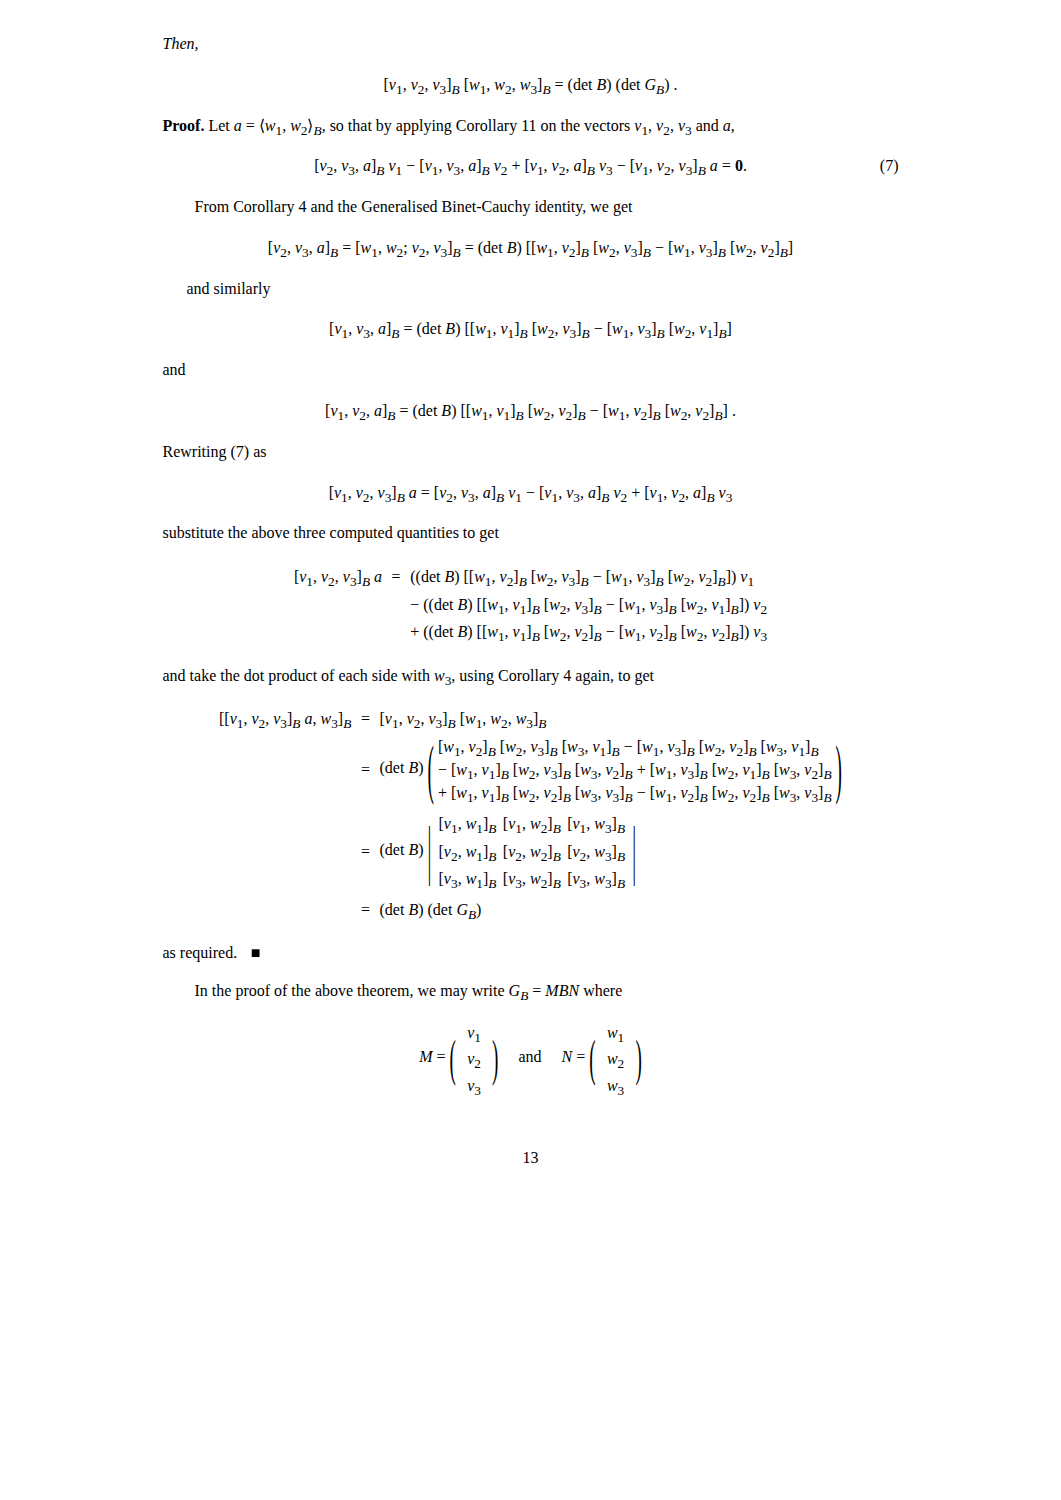Then,
[v1, v2, v3]B [w1, w2, w3]B = (det B) (det GB) .
Proof. Let a = ⟨w1, w2⟩B, so that by applying Corollary 11 on the vectors v1, v2, v3 and a,
[v2, v3, a]B v1 − [v1, v3, a]B v2 + [v1, v2, a]B v3 − [v1, v2, v3]B a = 0. (7)
From Corollary 4 and the Generalised Binet-Cauchy identity, we get
[v2, v3, a]B = [w1, w2; v2, v3]B = (det B) [[w1, v2]B [w2, v3]B − [w1, v3]B [w2, v2]B]
and similarly
[v1, v3, a]B = (det B) [[w1, v1]B [w2, v3]B − [w1, v3]B [w2, v1]B]
and
[v1, v2, a]B = (det B) [[w1, v1]B [w2, v2]B − [w1, v2]B [w2, v2]B] .
Rewriting (7) as
[v1, v2, v3]B a = [v2, v3, a]B v1 − [v1, v3, a]B v2 + [v1, v2, a]B v3
substitute the above three computed quantities to get
| [ v 1 , v 2 , v 3 ] B a | = | ((det B ) [[ w 1 , v 2 ] B [ w 2 , v 3 ] B − [ w 1 , v 3 ] B [ w 2 , v 2 ] B ]) v 1 |
| | | − ((det B ) [[ w 1 , v 1 ] B [ w 2 , v 3 ] B − [ w 1 , v 3 ] B [ w 2 , v 1 ] B ]) v 2 |
| | | + ((det B ) [[ w 1 , v 1 ] B [ w 2 , v 2 ] B − [ w 1 , v 2 ] B [ w 2 , v 2 ] B ]) v 3 |
and take the dot product of each side with w3, using Corollary 4 again, to get
| [[ v 1 , v 2 , v 3 ] B a , w 3 ] B | = | [ v 1 , v 2 , v 3 ] B [ w 1 , w 2 , w 3 ] B |
| | = | (det B ) ( [ w 1 , v 2 ] B [ w 2 , v 3 ] B [ w 3 , v 1 ] B − [ w 1 , v 3 ] B [ w 2 , v 2 ] B [ w 3 , v 1 ] B − [ w 1 , v 1 ] B [ w 2 , v 3 ] B [ w 3 , v 2 ] B + [ w 1 , v 3 ] B [ w 2 , v 1 ] B [ w 3 , v 2 ] B + [ w 1 , v 1 ] B [ w 2 , v 2 ] B [ w 3 , v 3 ] B − [ w 1 , v 2 ] B [ w 2 , v 2 ] B [ w 3 , v 3 ] B ) |
| | = | (det B ) / / [ v 1 , w 1 ] B / [ v 1 , w 2 ] B / [ v 1 , w 3 ] B / / [ v 2 , w 1 ] B / [ v 2 , w 2 ] B / [ v 2 , w 3 ] B / / [ v 3 , w 1 ] B / [ v 3 , w 2 ] B / [ v 3 , w 3 ] B / / |
| | = | (det B ) (det G B ) |
as required. ■
In the proof of the above theorem, we may write GB = MBN where
M = (
| v 1 |
| v 2 |
| v 3 |
) and N = (
| w 1 |
| w 2 |
| w 3 |
)
13